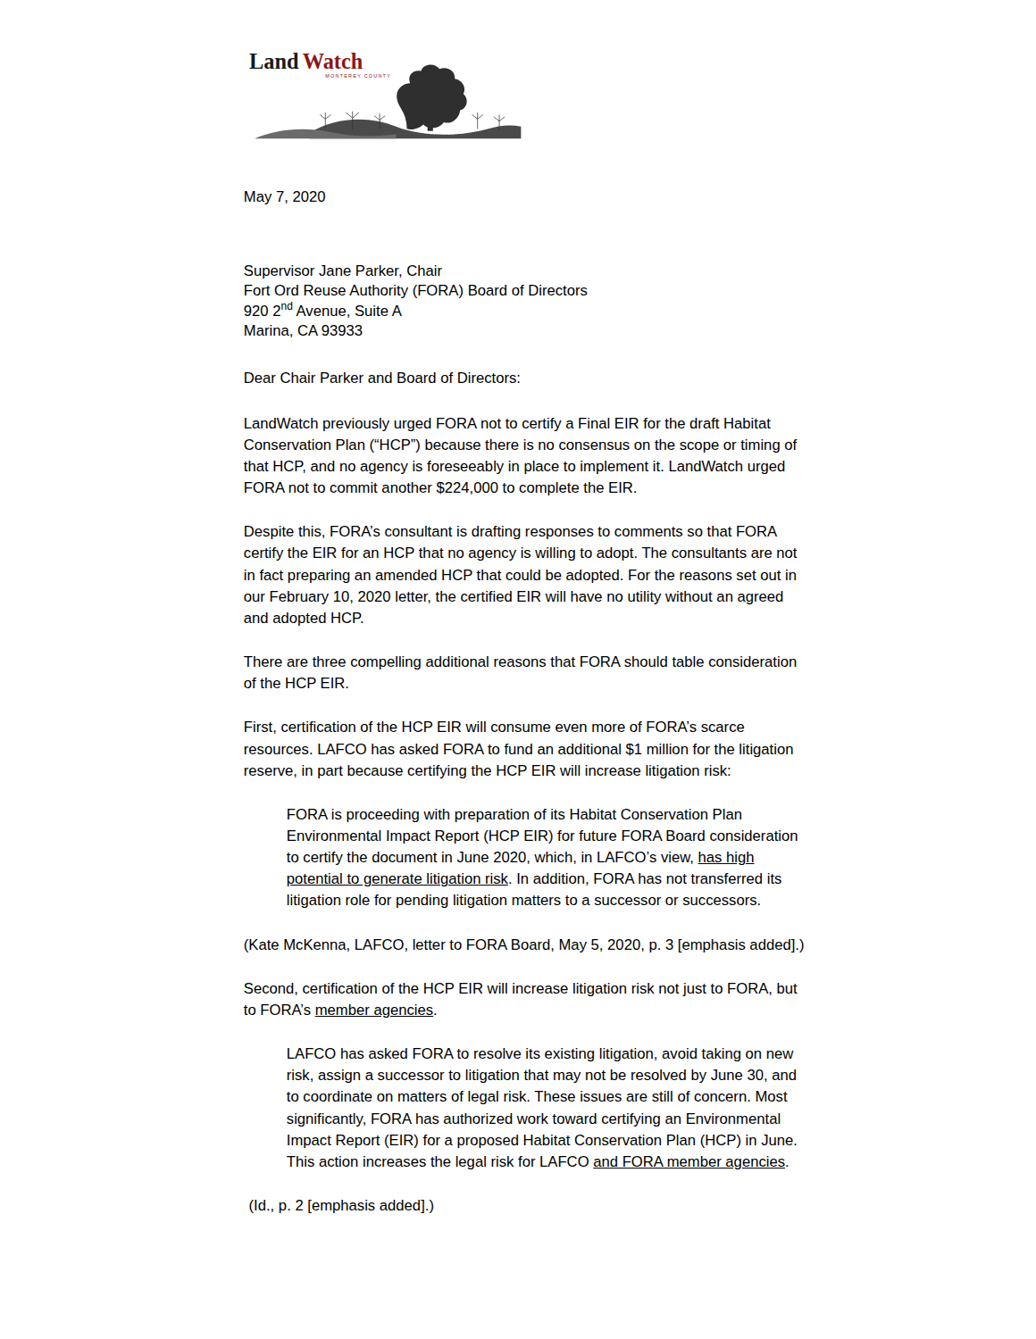Land Watch MONTEREY COUNTY
May 7, 2020
Supervisor Jane Parker, Chair
Fort Ord Reuse Authority (FORA) Board of Directors
920 2nd Avenue, Suite A
Marina, CA 93933
Dear Chair Parker and Board of Directors:
LandWatch previously urged FORA not to certify a Final EIR for the draft Habitat Conservation Plan (“HCP”) because there is no consensus on the scope or timing of that HCP, and no agency is foreseeably in place to implement it. LandWatch urged FORA not to commit another $224,000 to complete the EIR.
Despite this, FORA’s consultant is drafting responses to comments so that FORA certify the EIR for an HCP that no agency is willing to adopt. The consultants are not in fact preparing an amended HCP that could be adopted. For the reasons set out in our February 10, 2020 letter, the certified EIR will have no utility without an agreed and adopted HCP.
There are three compelling additional reasons that FORA should table consideration of the HCP EIR.
First, certification of the HCP EIR will consume even more of FORA’s scarce resources. LAFCO has asked FORA to fund an additional $1 million for the litigation reserve, in part because certifying the HCP EIR will increase litigation risk:
FORA is proceeding with preparation of its Habitat Conservation Plan Environmental Impact Report (HCP EIR) for future FORA Board consideration to certify the document in June 2020, which, in LAFCO’s view, has high potential to generate litigation risk. In addition, FORA has not transferred its litigation role for pending litigation matters to a successor or successors.
(Kate McKenna, LAFCO, letter to FORA Board, May 5, 2020, p. 3 [emphasis added].)
Second, certification of the HCP EIR will increase litigation risk not just to FORA, but to FORA’s member agencies.
LAFCO has asked FORA to resolve its existing litigation, avoid taking on new risk, assign a successor to litigation that may not be resolved by June 30, and to coordinate on matters of legal risk. These issues are still of concern. Most significantly, FORA has authorized work toward certifying an Environmental Impact Report (EIR) for a proposed Habitat Conservation Plan (HCP) in June. This action increases the legal risk for LAFCO and FORA member agencies.
(Id., p. 2 [emphasis added].)